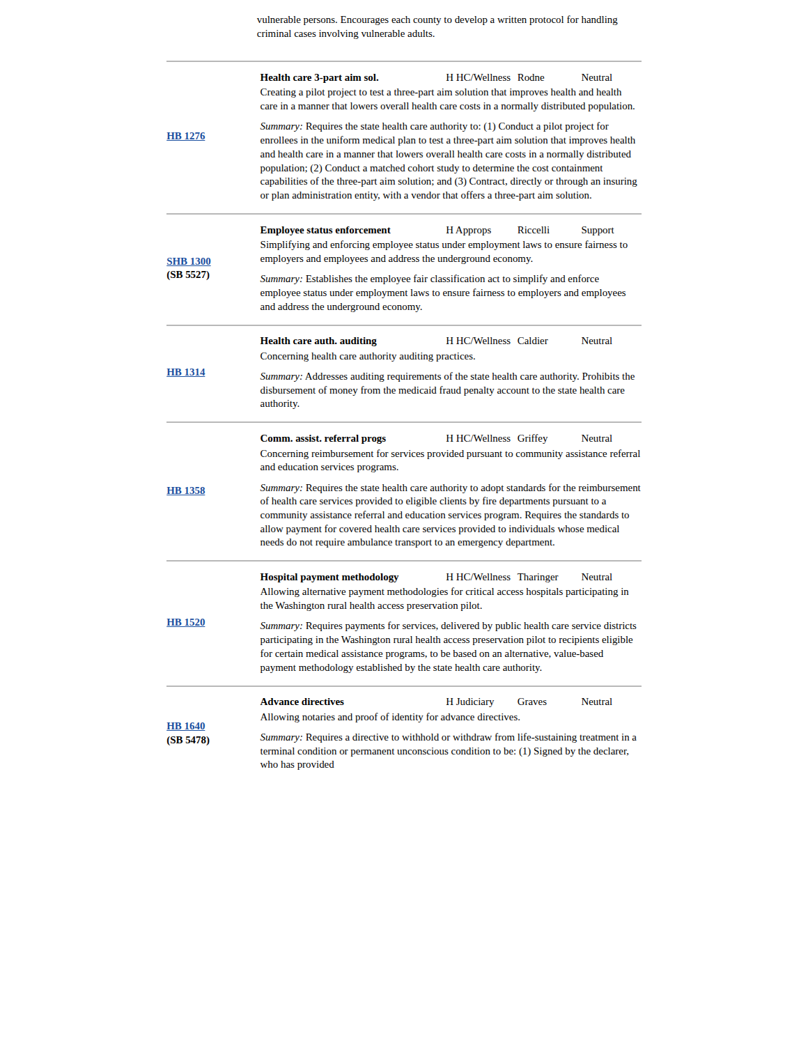vulnerable persons. Encourages each county to develop a written protocol for handling criminal cases involving vulnerable adults.
| HB 1276 | Health care 3-part aim sol. H HC/Wellness Rodne Neutral Creating a pilot project to test a three-part aim solution that improves health and health care in a manner that lowers overall health care costs in a normally distributed population. Summary: Requires the state health care authority to: (1) Conduct a pilot project for enrollees in the uniform medical plan to test a three-part aim solution that improves health and health care in a manner that lowers overall health care costs in a normally distributed population; (2) Conduct a matched cohort study to determine the cost containment capabilities of the three-part aim solution; and (3) Contract, directly or through an insuring or plan administration entity, with a vendor that offers a three-part aim solution. |
| SHB 1300 (SB 5527) | Employee status enforcement H Approps Riccelli Support Simplifying and enforcing employee status under employment laws to ensure fairness to employers and employees and address the underground economy. Summary: Establishes the employee fair classification act to simplify and enforce employee status under employment laws to ensure fairness to employers and employees and address the underground economy. |
| HB 1314 | Health care auth. auditing H HC/Wellness Caldier Neutral Concerning health care authority auditing practices. Summary: Addresses auditing requirements of the state health care authority. Prohibits the disbursement of money from the medicaid fraud penalty account to the state health care authority. |
| HB 1358 | Comm. assist. referral progs H HC/Wellness Griffey Neutral Concerning reimbursement for services provided pursuant to community assistance referral and education services programs. Summary: Requires the state health care authority to adopt standards for the reimbursement of health care services provided to eligible clients by fire departments pursuant to a community assistance referral and education services program. Requires the standards to allow payment for covered health care services provided to individuals whose medical needs do not require ambulance transport to an emergency department. |
| HB 1520 | Hospital payment methodology H HC/Wellness Tharinger Neutral Allowing alternative payment methodologies for critical access hospitals participating in the Washington rural health access preservation pilot. Summary: Requires payments for services, delivered by public health care service districts participating in the Washington rural health access preservation pilot to recipients eligible for certain medical assistance programs, to be based on an alternative, value-based payment methodology established by the state health care authority. |
| HB 1640 (SB 5478) | Advance directives H Judiciary Graves Neutral Allowing notaries and proof of identity for advance directives. Summary: Requires a directive to withhold or withdraw from life-sustaining treatment in a terminal condition or permanent unconscious condition to be: (1) Signed by the declarer, who has provided |